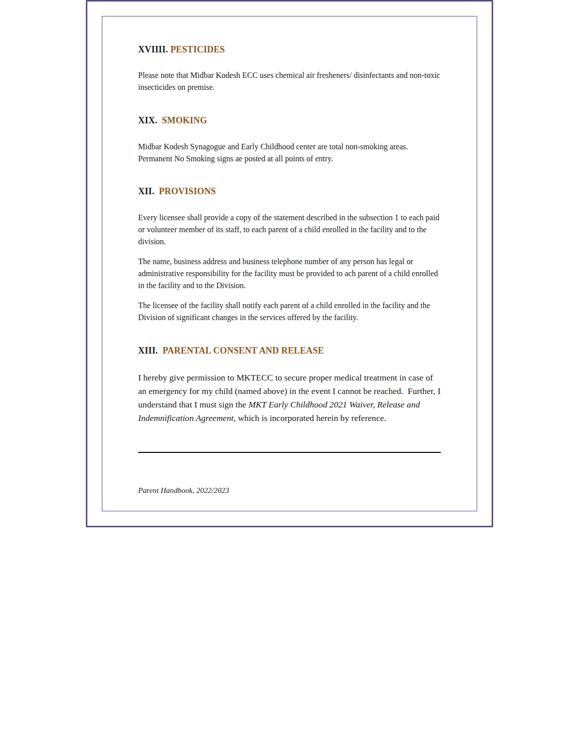XVIIII. PESTICIDES
Please note that Midbar Kodesh ECC uses chemical air fresheners/ disinfectants and non-toxic insecticides on premise.
XIX. SMOKING
Midbar Kodesh Synagogue and Early Childhood center are total non-smoking areas. Permanent No Smoking signs ae posted at all points of entry.
XII. PROVISIONS
Every licensee shall provide a copy of the statement described in the subsection 1 to each paid or volunteer member of its staff, to each parent of a child enrolled in the facility and to the division.
The name, business address and business telephone number of any person has legal or administrative responsibility for the facility must be provided to ach parent of a child enrolled in the facility and to the Division.
The licensee of the facility shall notify each parent of a child enrolled in the facility and the Division of significant changes in the services offered by the facility.
XIII. PARENTAL CONSENT AND RELEASE
I hereby give permission to MKTECC to secure proper medical treatment in case of an emergency for my child (named above) in the event I cannot be reached. Further, I understand that I must sign the MKT Early Childhood 2021 Waiver, Release and Indemnification Agreement, which is incorporated herein by reference.
Parent Handbook, 2022/2023